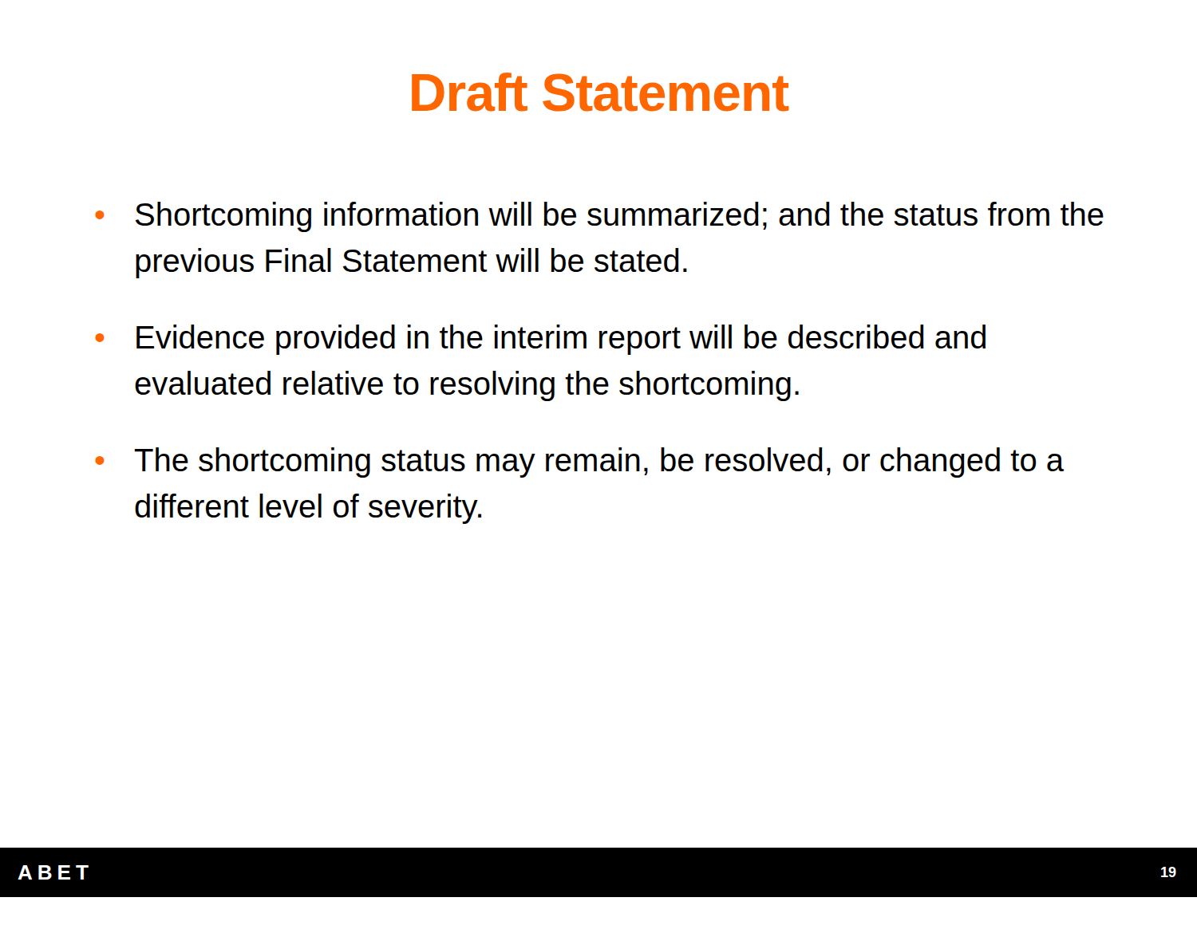Draft Statement
Shortcoming information will be summarized; and the status from the previous Final Statement will be stated.
Evidence provided in the interim report will be described and evaluated relative to resolving the shortcoming.
The shortcoming status may remain, be resolved, or changed to a different level of severity.
ABET 19